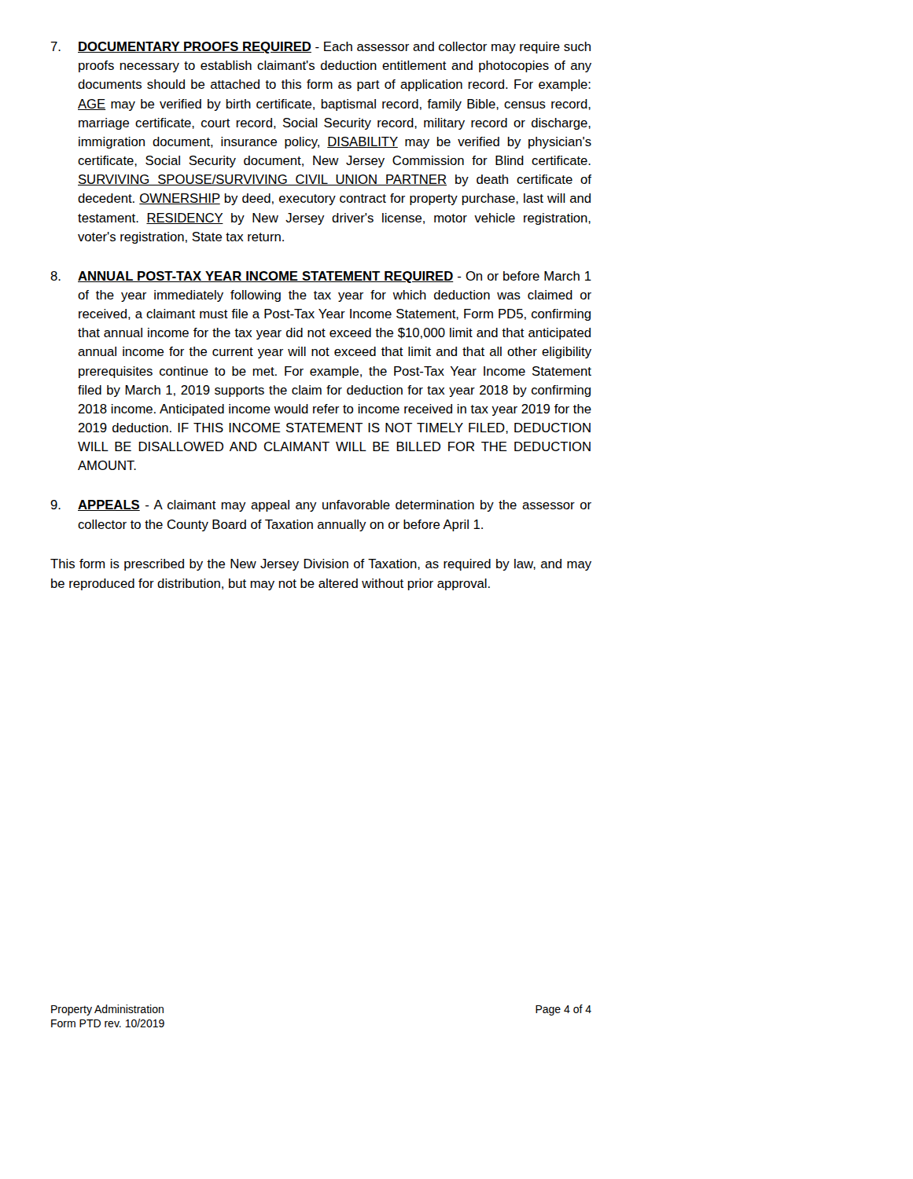7. DOCUMENTARY PROOFS REQUIRED - Each assessor and collector may require such proofs necessary to establish claimant's deduction entitlement and photocopies of any documents should be attached to this form as part of application record. For example: AGE may be verified by birth certificate, baptismal record, family Bible, census record, marriage certificate, court record, Social Security record, military record or discharge, immigration document, insurance policy, DISABILITY may be verified by physician's certificate, Social Security document, New Jersey Commission for Blind certificate. SURVIVING SPOUSE/SURVIVING CIVIL UNION PARTNER by death certificate of decedent. OWNERSHIP by deed, executory contract for property purchase, last will and testament. RESIDENCY by New Jersey driver's license, motor vehicle registration, voter's registration, State tax return.
8. ANNUAL POST-TAX YEAR INCOME STATEMENT REQUIRED - On or before March 1 of the year immediately following the tax year for which deduction was claimed or received, a claimant must file a Post-Tax Year Income Statement, Form PD5, confirming that annual income for the tax year did not exceed the $10,000 limit and that anticipated annual income for the current year will not exceed that limit and that all other eligibility prerequisites continue to be met. For example, the Post-Tax Year Income Statement filed by March 1, 2019 supports the claim for deduction for tax year 2018 by confirming 2018 income. Anticipated income would refer to income received in tax year 2019 for the 2019 deduction. IF THIS INCOME STATEMENT IS NOT TIMELY FILED, DEDUCTION WILL BE DISALLOWED AND CLAIMANT WILL BE BILLED FOR THE DEDUCTION AMOUNT.
9. APPEALS - A claimant may appeal any unfavorable determination by the assessor or collector to the County Board of Taxation annually on or before April 1.
This form is prescribed by the New Jersey Division of Taxation, as required by law, and may be reproduced for distribution, but may not be altered without prior approval.
Property Administration
Form PTD rev. 10/2019
Page 4 of 4